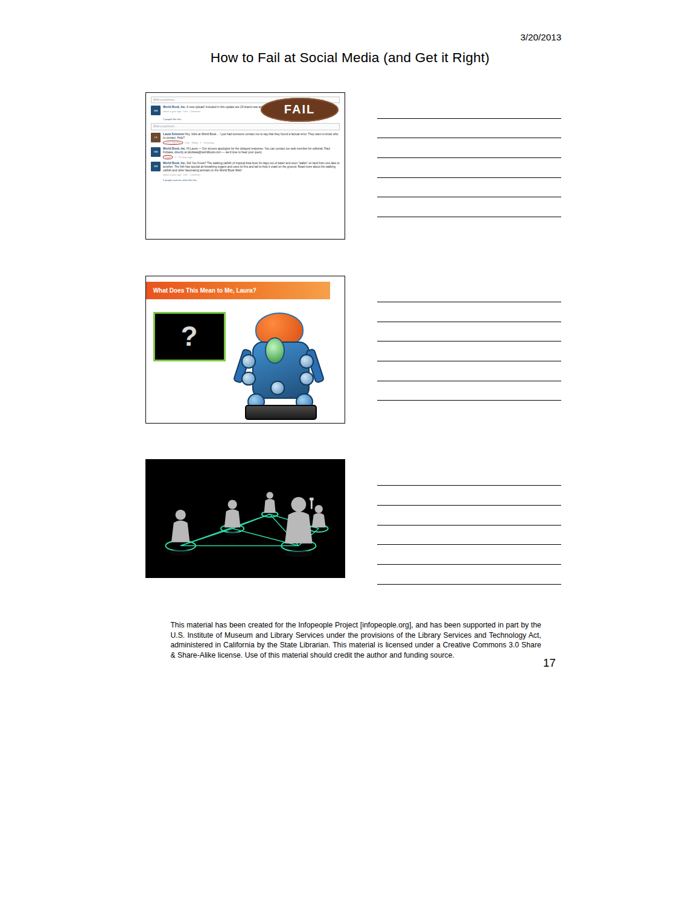3/20/2013
How to Fail at Social Media (and Get it Right)
Write a comment…
WB
World Book, Inc. A new upload! Included in this update are 24 brand new articles. Numerous revised articles. Check it out!
about a year ago · Like · Comment
2 people like this.
Write a comment…
LS
Laura Solomon Hey, folks at World Book… I just had someone contact me to say that they found a factual error. They want to know who to contact. Help?
Laura Solomon · Like · Reply · 1 · Yesterday
WB
World Book, Inc. Hi Laura — Our sincere apologies for the delayed response. You can contact our web member for editorial, Paul Kobasa, directly at pkobasa@worldbook.com — we'd love to hear your query.
Reply · 1 · 11 hours ago
WB
World Book, Inc. Did You Know? The walking catfish of tropical Asia lives for days out of water and even "walks" on land from one lake to another. The fish has special air-breathing organs and uses its fins and tail to help it crawl on the ground. Read more about the walking catfish and other fascinating animals on the World Book Web!
about a year ago · Like · Comment
3 people and one other like this.
FAIL
What Does This Mean to Me, Laura?
?
This material has been created for the Infopeople Project [infopeople.org], and has been supported in part by the U.S. Institute of Museum and Library Services under the provisions of the Library Services and Technology Act, administered in California by the State Librarian. This material is licensed under a Creative Commons 3.0 Share & Share-Alike license. Use of this material should credit the author and funding source. 17